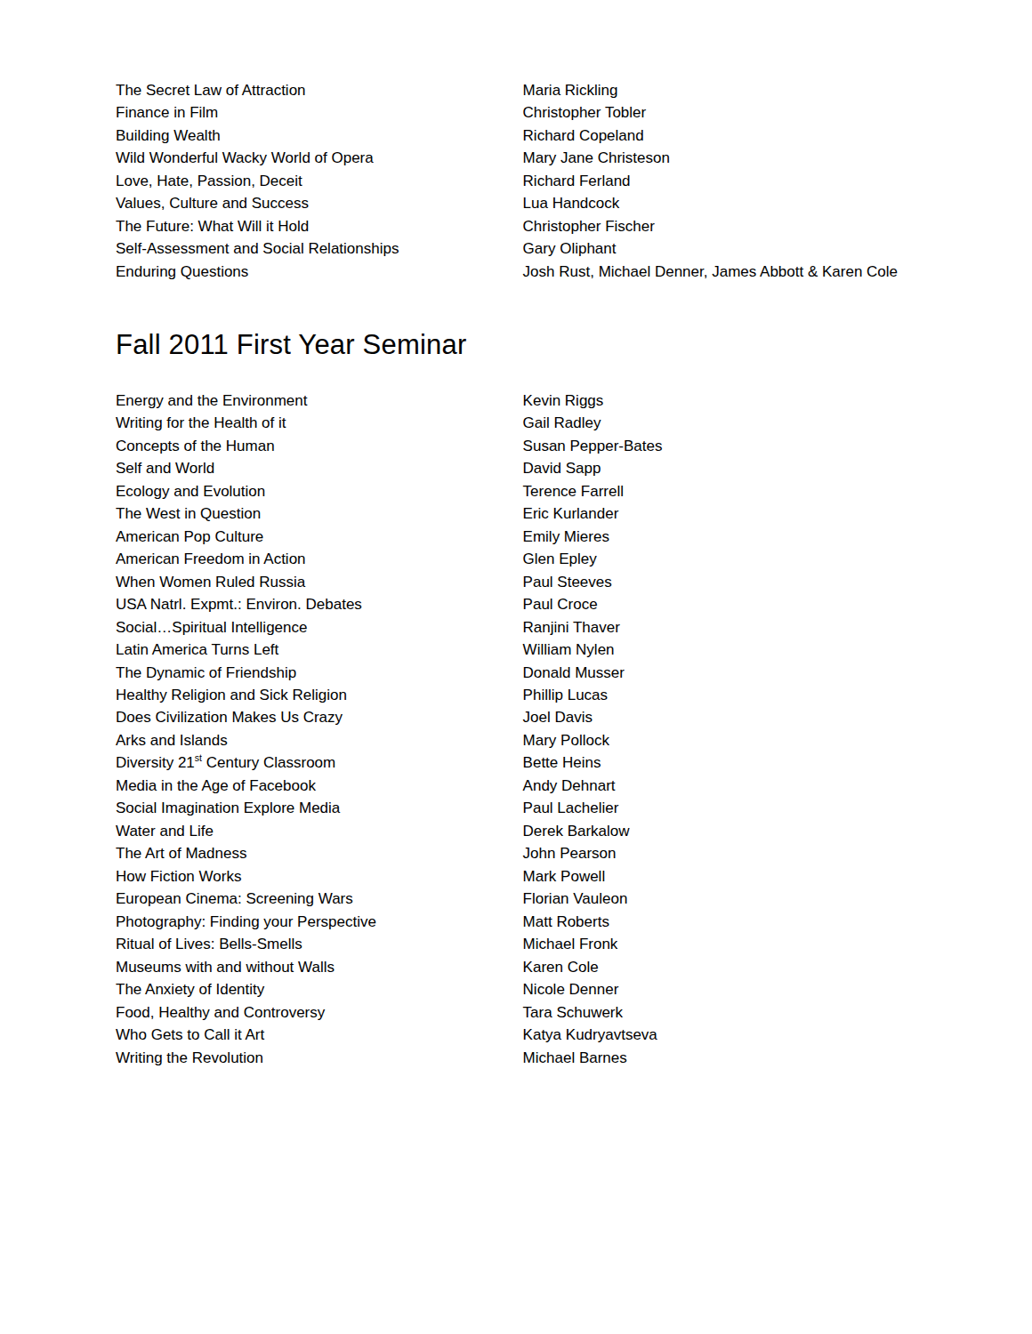| The Secret Law of Attraction | Maria Rickling |
| Finance in Film | Christopher Tobler |
| Building Wealth | Richard Copeland |
| Wild Wonderful Wacky World of Opera | Mary Jane Christeson |
| Love, Hate, Passion, Deceit | Richard Ferland |
| Values, Culture and Success | Lua Handcock |
| The Future: What Will it Hold | Christopher Fischer |
| Self-Assessment and Social Relationships | Gary Oliphant |
| Enduring Questions | Josh Rust, Michael Denner, James Abbott & Karen Cole |
Fall 2011 First Year Seminar
| Energy and the Environment | Kevin Riggs |
| Writing for the Health of it | Gail Radley |
| Concepts of the Human | Susan Pepper-Bates |
| Self and World | David Sapp |
| Ecology and Evolution | Terence Farrell |
| The West in Question | Eric Kurlander |
| American Pop Culture | Emily Mieres |
| American Freedom in Action | Glen Epley |
| When Women Ruled Russia | Paul Steeves |
| USA Natrl. Expmt.: Environ. Debates | Paul Croce |
| Social…Spiritual Intelligence | Ranjini Thaver |
| Latin America Turns Left | William Nylen |
| The Dynamic of Friendship | Donald Musser |
| Healthy Religion and Sick Religion | Phillip Lucas |
| Does Civilization Makes Us Crazy | Joel Davis |
| Arks and Islands | Mary Pollock |
| Diversity 21 st Century Classroom | Bette Heins |
| Media in the Age of Facebook | Andy Dehnart |
| Social Imagination Explore Media | Paul Lachelier |
| Water and Life | Derek Barkalow |
| The Art of Madness | John Pearson |
| How Fiction Works | Mark Powell |
| European Cinema: Screening Wars | Florian Vauleon |
| Photography: Finding your Perspective | Matt Roberts |
| Ritual of Lives: Bells-Smells | Michael Fronk |
| Museums with and without Walls | Karen Cole |
| The Anxiety of Identity | Nicole Denner |
| Food, Healthy and Controversy | Tara Schuwerk |
| Who Gets to Call it Art | Katya Kudryavtseva |
| Writing the Revolution | Michael Barnes |